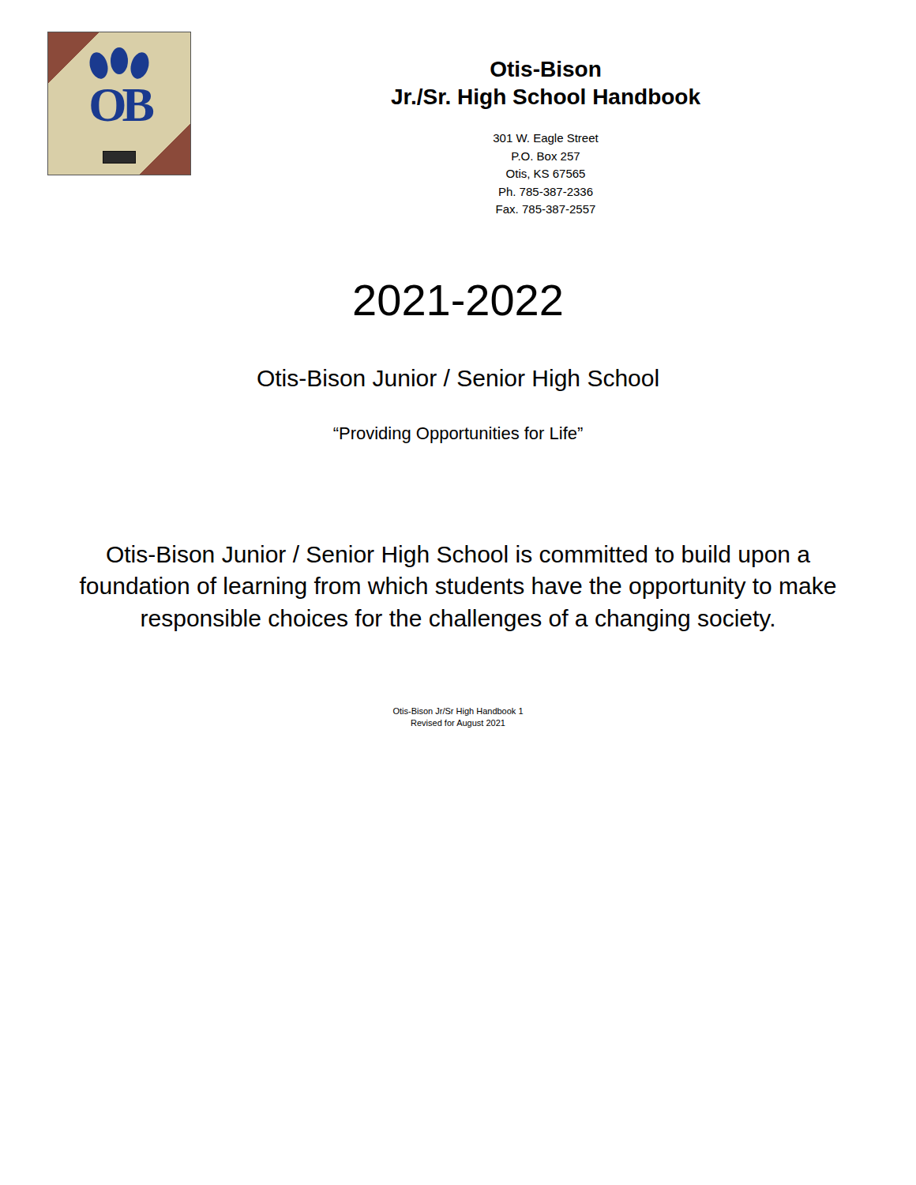OB
Otis-Bison
Jr./Sr. High School Handbook
301 W. Eagle Street
P.O. Box 257
Otis, KS 67565
Ph. 785-387-2336
Fax. 785-387-2557
2021-2022
Otis-Bison Junior / Senior High School
“Providing Opportunities for Life”
Otis-Bison Junior / Senior High School is committed to build upon a foundation of learning from which students have the opportunity to make responsible choices for the challenges of a changing society.
Otis-Bison Jr/Sr High Handbook 1
Revised for August 2021